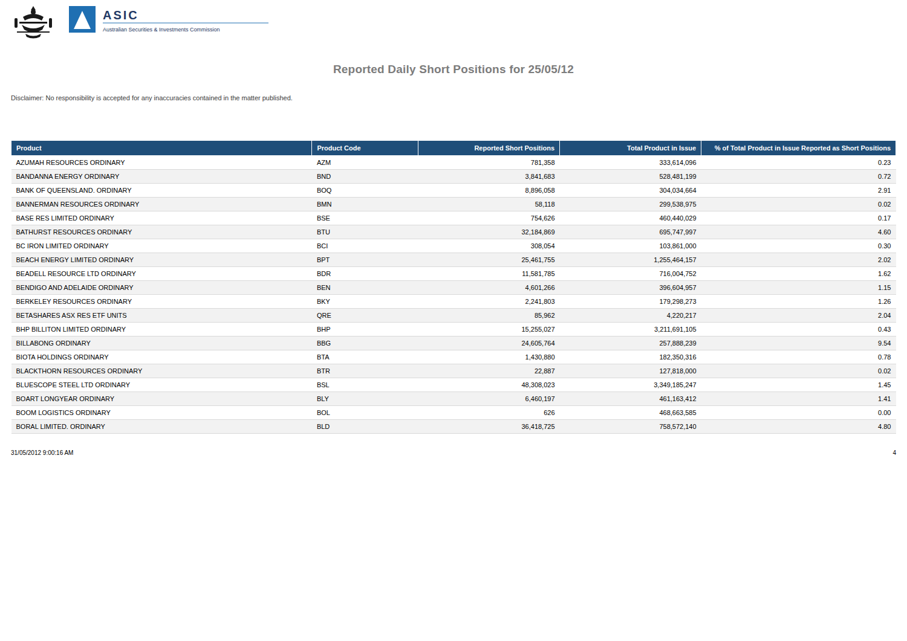ASIC Australian Securities & Investments Commission
Reported Daily Short Positions for 25/05/12
Disclaimer: No responsibility is accepted for any inaccuracies contained in the matter published.
| Product | Product Code | Reported Short Positions | Total Product in Issue | % of Total Product in Issue Reported as Short Positions |
| --- | --- | --- | --- | --- |
| AZUMAH RESOURCES ORDINARY | AZM | 781,358 | 333,614,096 | 0.23 |
| BANDANNA ENERGY ORDINARY | BND | 3,841,683 | 528,481,199 | 0.72 |
| BANK OF QUEENSLAND. ORDINARY | BOQ | 8,896,058 | 304,034,664 | 2.91 |
| BANNERMAN RESOURCES ORDINARY | BMN | 58,118 | 299,538,975 | 0.02 |
| BASE RES LIMITED ORDINARY | BSE | 754,626 | 460,440,029 | 0.17 |
| BATHURST RESOURCES ORDINARY | BTU | 32,184,869 | 695,747,997 | 4.60 |
| BC IRON LIMITED ORDINARY | BCI | 308,054 | 103,861,000 | 0.30 |
| BEACH ENERGY LIMITED ORDINARY | BPT | 25,461,755 | 1,255,464,157 | 2.02 |
| BEADELL RESOURCE LTD ORDINARY | BDR | 11,581,785 | 716,004,752 | 1.62 |
| BENDIGO AND ADELAIDE ORDINARY | BEN | 4,601,266 | 396,604,957 | 1.15 |
| BERKELEY RESOURCES ORDINARY | BKY | 2,241,803 | 179,298,273 | 1.26 |
| BETASHARES ASX RES ETF UNITS | QRE | 85,962 | 4,220,217 | 2.04 |
| BHP BILLITON LIMITED ORDINARY | BHP | 15,255,027 | 3,211,691,105 | 0.43 |
| BILLABONG ORDINARY | BBG | 24,605,764 | 257,888,239 | 9.54 |
| BIOTA HOLDINGS ORDINARY | BTA | 1,430,880 | 182,350,316 | 0.78 |
| BLACKTHORN RESOURCES ORDINARY | BTR | 22,887 | 127,818,000 | 0.02 |
| BLUESCOPE STEEL LTD ORDINARY | BSL | 48,308,023 | 3,349,185,247 | 1.45 |
| BOART LONGYEAR ORDINARY | BLY | 6,460,197 | 461,163,412 | 1.41 |
| BOOM LOGISTICS ORDINARY | BOL | 626 | 468,663,585 | 0.00 |
| BORAL LIMITED. ORDINARY | BLD | 36,418,725 | 758,572,140 | 4.80 |
31/05/2012 9:00:16 AM 4